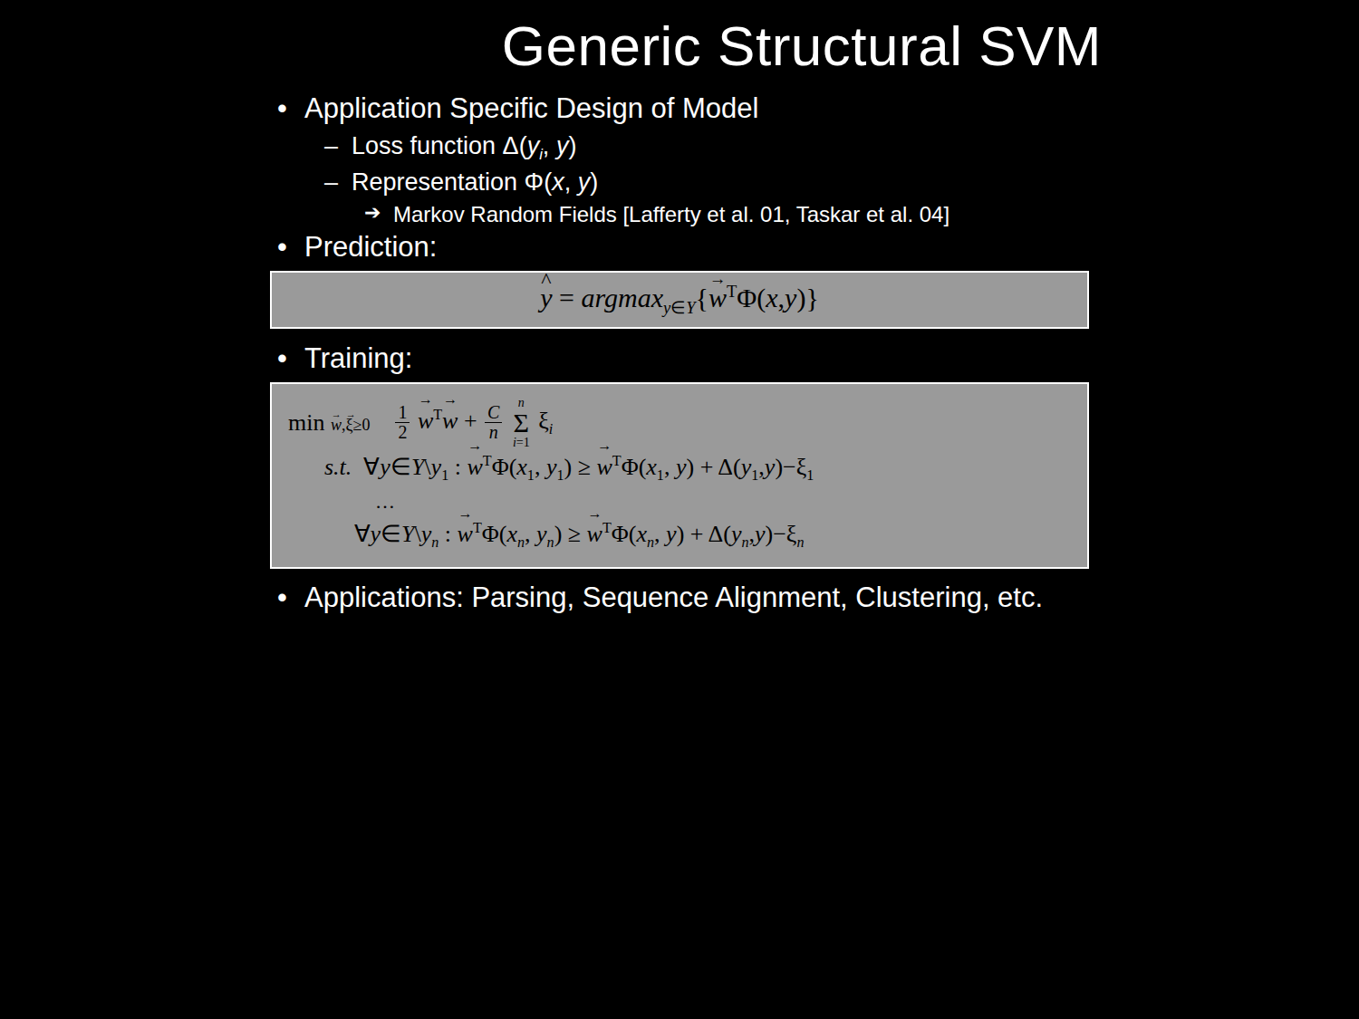Generic Structural SVM
Application Specific Design of Model
Loss function Δ(yi, y)
Representation Φ(x, y)
Markov Random Fields [Lafferty et al. 01, Taskar et al. 04]
Prediction:
y = argmaxy∈Y{wTΦ(x,y)}
Training:
min w,ξ≥0 12 wTw + Cn nΣi=1 ξi
s.t. ∀y∈Y\y1 : wTΦ(x1, y1) ≥ wTΦ(x1, y) + Δ(y1,y)−ξ1
…
∀y∈Y\yn : wTΦ(xn, yn) ≥ wTΦ(xn, y) + Δ(yn,y)−ξn
Applications: Parsing, Sequence Alignment, Clustering, etc.